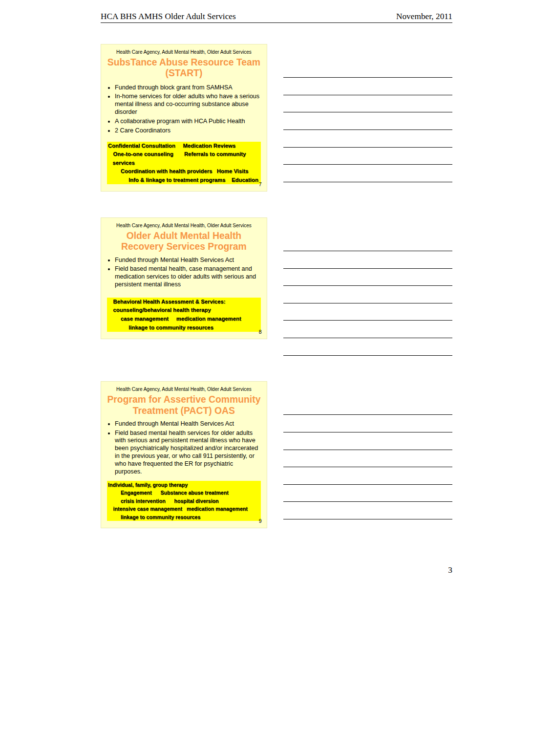HCA BHS AMHS Older Adult Services
November, 2011
Health Care Agency, Adult Mental Health, Older Adult Services
SubsTance Abuse Resource Team (START)
Funded through block grant from SAMHSA
In-home services for older adults who have a serious mental illness and co-occurring substance abuse disorder
A collaborative program with HCA Public Health
2 Care Coordinators
Confidential Consultation Medication Reviews One-to-one counseling Referrals to community services Coordination with health providers Home Visits Info & linkage to treatment programs Education
7
Health Care Agency, Adult Mental Health, Older Adult Services
Older Adult Mental Health
Recovery Services Program
Funded through Mental Health Services Act
Field based mental health, case management and medication services to older adults with serious and persistent mental illness
Behavioral Health Assessment & Services: counseling/behavioral health therapy case management medication management linkage to community resources
8
Health Care Agency, Adult Mental Health, Older Adult Services
Program for Assertive Community Treatment (PACT) OAS
Funded through Mental Health Services Act
Field based mental health services for older adults with serious and persistent mental illness who have been psychiatrically hospitalized and/or incarcerated in the previous year, or who call 911 persistently, or who have frequented the ER for psychiatric purposes.
Individual, family, group therapy Engagement Substance abuse treatment crisis intervention hospital diversion intensive case management medication management linkage to community resources
9
3